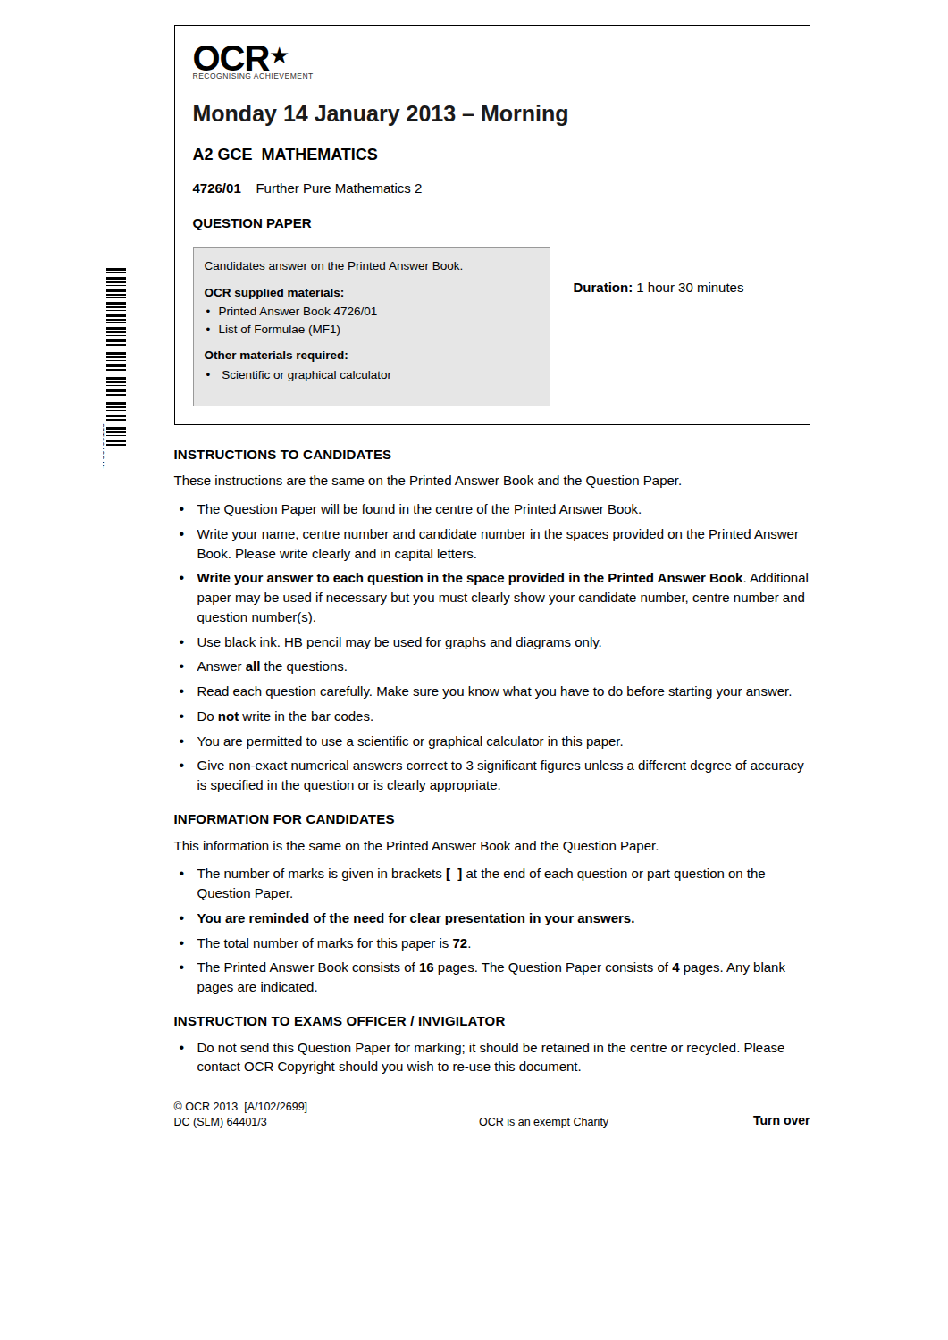*4733750113*
OCR★
RECOGNISING ACHIEVEMENT
Monday 14 January 2013 – Morning
A2 GCE MATHEMATICS
4726/01 Further Pure Mathematics 2
QUESTION PAPER
Candidates answer on the Printed Answer Book.
OCR supplied materials:
Printed Answer Book 4726/01
List of Formulae (MF1)
Other materials required:
Scientific or graphical calculator
Duration: 1 hour 30 minutes
INSTRUCTIONS TO CANDIDATES
These instructions are the same on the Printed Answer Book and the Question Paper.
The Question Paper will be found in the centre of the Printed Answer Book.
Write your name, centre number and candidate number in the spaces provided on the Printed Answer Book. Please write clearly and in capital letters.
Write your answer to each question in the space provided in the Printed Answer Book. Additional paper may be used if necessary but you must clearly show your candidate number, centre number and question number(s).
Use black ink. HB pencil may be used for graphs and diagrams only.
Answer all the questions.
Read each question carefully. Make sure you know what you have to do before starting your answer.
Do not write in the bar codes.
You are permitted to use a scientific or graphical calculator in this paper.
Give non-exact numerical answers correct to 3 significant figures unless a different degree of accuracy is specified in the question or is clearly appropriate.
INFORMATION FOR CANDIDATES
This information is the same on the Printed Answer Book and the Question Paper.
The number of marks is given in brackets [ ] at the end of each question or part question on the Question Paper.
You are reminded of the need for clear presentation in your answers.
The total number of marks for this paper is 72.
The Printed Answer Book consists of 16 pages. The Question Paper consists of 4 pages. Any blank pages are indicated.
INSTRUCTION TO EXAMS OFFICER / INVIGILATOR
Do not send this Question Paper for marking; it should be retained in the centre or recycled. Please contact OCR Copyright should you wish to re-use this document.
© OCR 2013 [A/102/2699]
DC (SLM) 64401/3
OCR is an exempt Charity
Turn over